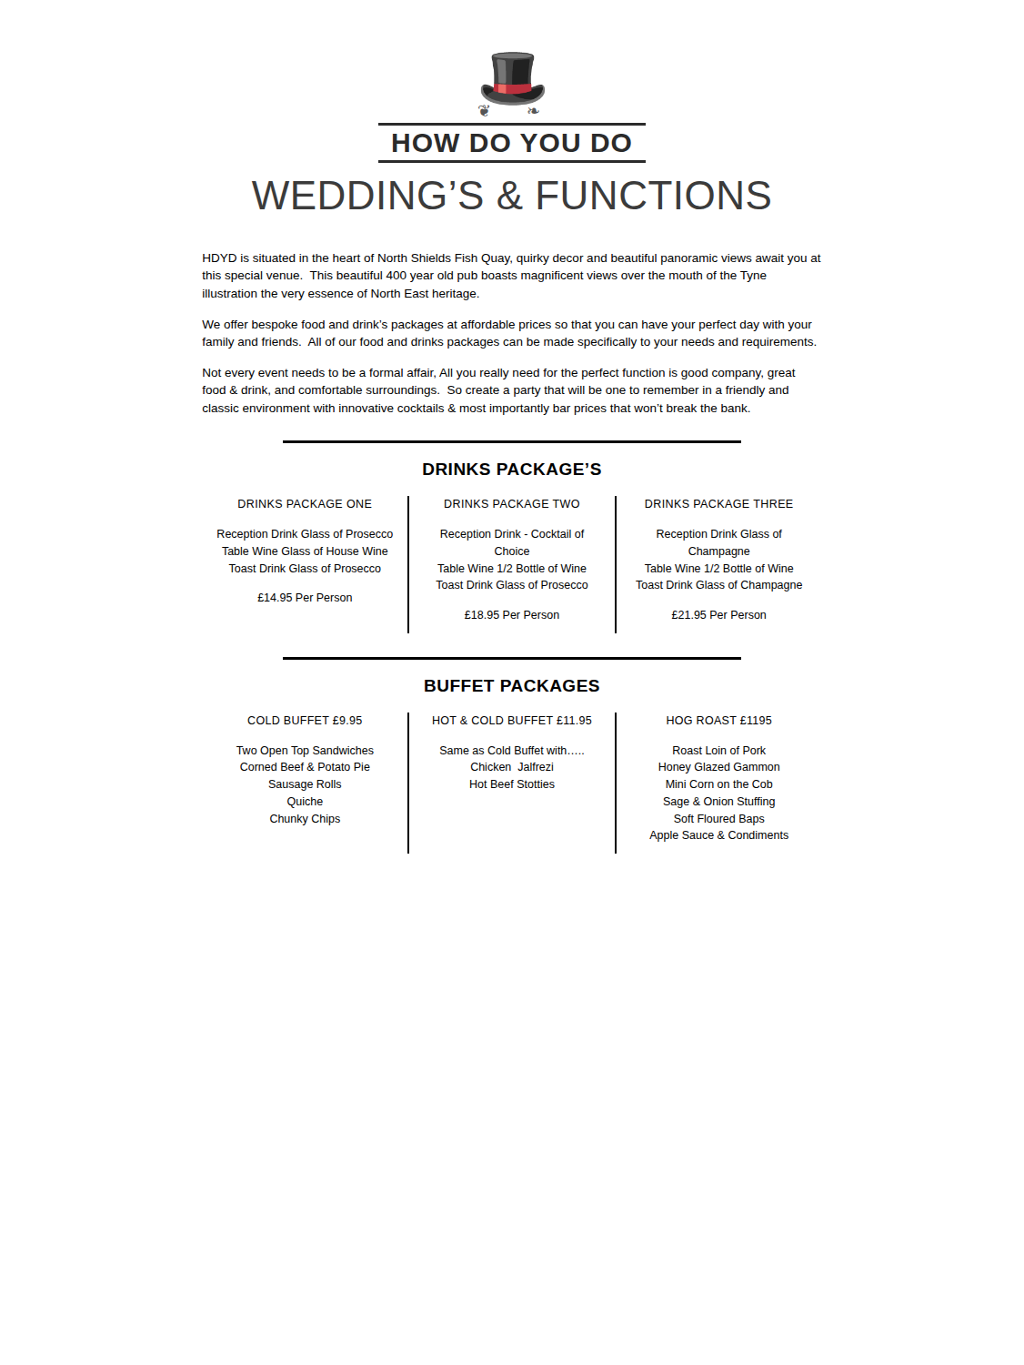🎩
❦ ❧
HOW DO YOU DO
WEDDING’S & FUNCTIONS
HDYD is situated in the heart of North Shields Fish Quay, quirky decor and beautiful panoramic views await you at this special venue. This beautiful 400 year old pub boasts magnificent views over the mouth of the Tyne illustration the very essence of North East heritage.
We offer bespoke food and drink’s packages at affordable prices so that you can have your perfect day with your family and friends. All of our food and drinks packages can be made specifically to your needs and requirements.
Not every event needs to be a formal affair, All you really need for the perfect function is good company, great food & drink, and comfortable surroundings. So create a party that will be one to remember in a friendly and classic environment with innovative cocktails & most importantly bar prices that won’t break the bank.
DRINKS PACKAGE’S
| DRINKS PACKAGE ONE Reception Drink Glass of Prosecco Table Wine Glass of House Wine Toast Drink Glass of Prosecco £14.95 Per Person | DRINKS PACKAGE TWO Reception Drink - Cocktail of Choice Table Wine 1/2 Bottle of Wine Toast Drink Glass of Prosecco £18.95 Per Person | DRINKS PACKAGE THREE Reception Drink Glass of Champagne Table Wine 1/2 Bottle of Wine Toast Drink Glass of Champagne £21.95 Per Person |
BUFFET PACKAGES
| COLD BUFFET £9.95 Two Open Top Sandwiches Corned Beef & Potato Pie Sausage Rolls Quiche Chunky Chips | HOT & COLD BUFFET £11.95 Same as Cold Buffet with….. Chicken Jalfrezi Hot Beef Stotties | HOG ROAST £1195 Roast Loin of Pork Honey Glazed Gammon Mini Corn on the Cob Sage & Onion Stuffing Soft Floured Baps Apple Sauce & Condiments |